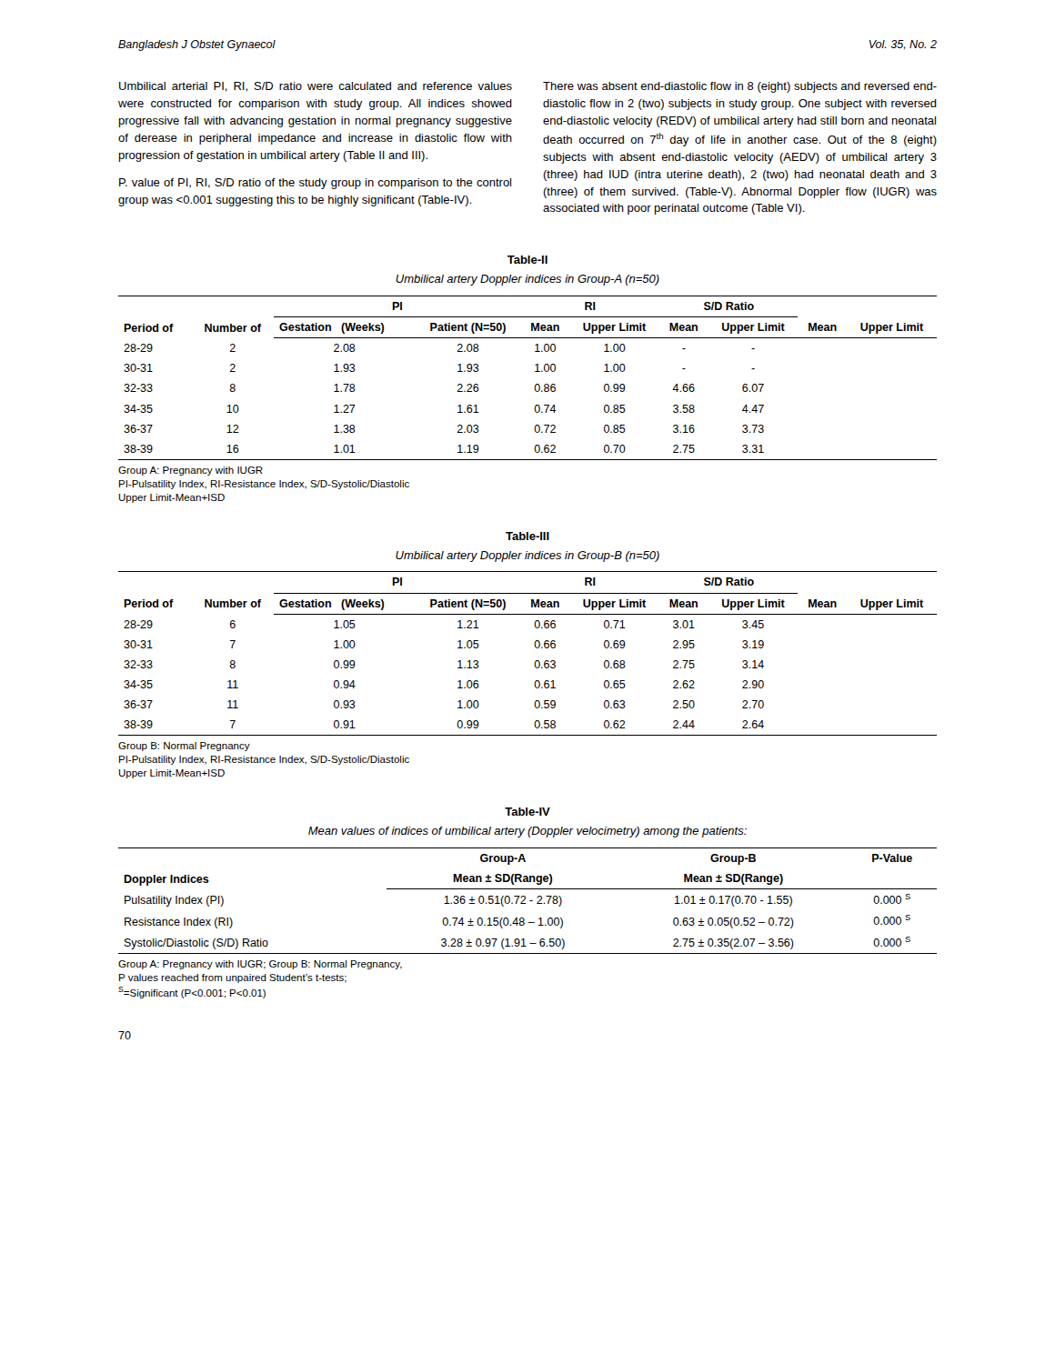Bangladesh J Obstet Gynaecol Vol. 35, No. 2
Umbilical arterial PI, RI, S/D ratio were calculated and reference values were constructed for comparison with study group. All indices showed progressive fall with advancing gestation in normal pregnancy suggestive of derease in peripheral impedance and increase in diastolic flow with progression of gestation in umbilical artery (Table II and III).
P. value of PI, RI, S/D ratio of the study group in comparison to the control group was <0.001 suggesting this to be highly significant (Table-IV).
There was absent end-diastolic flow in 8 (eight) subjects and reversed end-diastolic flow in 2 (two) subjects in study group. One subject with reversed end-diastolic velocity (REDV) of umbilical artery had still born and neonatal death occurred on 7th day of life in another case. Out of the 8 (eight) subjects with absent end-diastolic velocity (AEDV) of umbilical artery 3 (three) had IUD (intra uterine death), 2 (two) had neonatal death and 3 (three) of them survived. (Table-V). Abnormal Doppler flow (IUGR) was associated with poor perinatal outcome (Table VI).
Table-II
Umbilical artery Doppler indices in Group-A (n=50)
| Period of | Number of | PI | RI | S/D Ratio |
| --- | --- | --- | --- | --- |
| Gestation (Weeks) | Patient (N=50) | Mean | Upper Limit | Mean | Upper Limit | Mean | Upper Limit |
| 28-29 | 2 | 2.08 | 2.08 | 1.00 | 1.00 | - | - |
| 30-31 | 2 | 1.93 | 1.93 | 1.00 | 1.00 | - | - |
| 32-33 | 8 | 1.78 | 2.26 | 0.86 | 0.99 | 4.66 | 6.07 |
| 34-35 | 10 | 1.27 | 1.61 | 0.74 | 0.85 | 3.58 | 4.47 |
| 36-37 | 12 | 1.38 | 2.03 | 0.72 | 0.85 | 3.16 | 3.73 |
| 38-39 | 16 | 1.01 | 1.19 | 0.62 | 0.70 | 2.75 | 3.31 |
Group A: Pregnancy with IUGR
PI-Pulsatility Index, RI-Resistance Index, S/D-Systolic/Diastolic
Upper Limit-Mean+ISD
Table-III
Umbilical artery Doppler indices in Group-B (n=50)
| Period of | Number of | PI | RI | S/D Ratio |
| --- | --- | --- | --- | --- |
| Gestation (Weeks) | Patient (N=50) | Mean | Upper Limit | Mean | Upper Limit | Mean | Upper Limit |
| 28-29 | 6 | 1.05 | 1.21 | 0.66 | 0.71 | 3.01 | 3.45 |
| 30-31 | 7 | 1.00 | 1.05 | 0.66 | 0.69 | 2.95 | 3.19 |
| 32-33 | 8 | 0.99 | 1.13 | 0.63 | 0.68 | 2.75 | 3.14 |
| 34-35 | 11 | 0.94 | 1.06 | 0.61 | 0.65 | 2.62 | 2.90 |
| 36-37 | 11 | 0.93 | 1.00 | 0.59 | 0.63 | 2.50 | 2.70 |
| 38-39 | 7 | 0.91 | 0.99 | 0.58 | 0.62 | 2.44 | 2.64 |
Group B: Normal Pregnancy
PI-Pulsatility Index, RI-Resistance Index, S/D-Systolic/Diastolic
Upper Limit-Mean+ISD
Table-IV
Mean values of indices of umbilical artery (Doppler velocimetry) among the patients:
| Doppler Indices | Group-A | Group-B | P-Value |
| --- | --- | --- | --- |
| Mean ± SD(Range) | Mean ± SD(Range) | |
| Pulsatility Index (PI) | 1.36 ± 0.51(0.72 - 2.78) | 1.01 ± 0.17(0.70 - 1.55) | 0.000 S |
| Resistance Index (RI) | 0.74 ± 0.15(0.48 – 1.00) | 0.63 ± 0.05(0.52 – 0.72) | 0.000 S |
| Systolic/Diastolic (S/D) Ratio | 3.28 ± 0.97 (1.91 – 6.50) | 2.75 ± 0.35(2.07 – 3.56) | 0.000 S |
Group A: Pregnancy with IUGR; Group B: Normal Pregnancy,
P values reached from unpaired Student’s t-tests;
S=Significant (P<0.001; P<0.01)
70